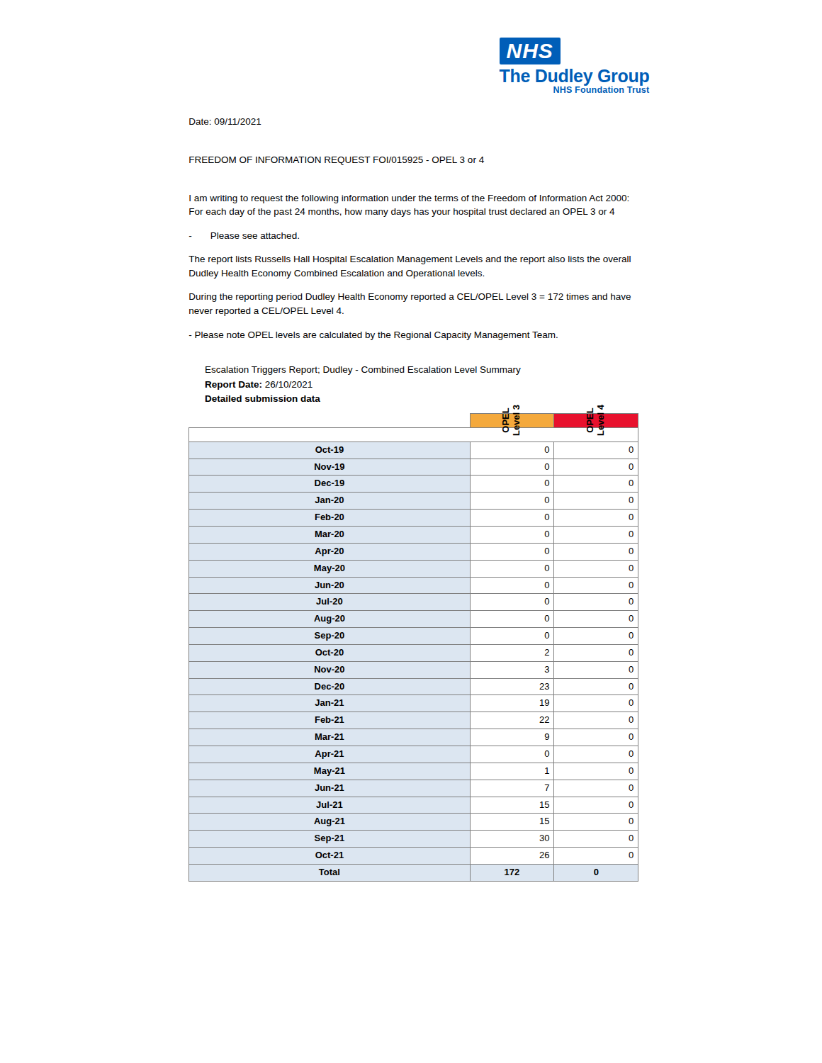NHS
The Dudley Group
NHS Foundation Trust
Date: 09/11/2021
FREEDOM OF INFORMATION REQUEST FOI/015925 - OPEL 3 or 4
I am writing to request the following information under the terms of the Freedom of Information Act 2000:
For each day of the past 24 months, how many days has your hospital trust declared an OPEL 3 or 4
- Please see attached.
The report lists Russells Hall Hospital Escalation Management Levels and the report also lists the overall Dudley Health Economy Combined Escalation and Operational levels.
During the reporting period Dudley Health Economy reported a CEL/OPEL Level 3 = 172 times and have never reported a CEL/OPEL Level 4.
- Please note OPEL levels are calculated by the Regional Capacity Management Team.
Escalation Triggers Report; Dudley - Combined Escalation Level Summary
Report Date: 26/10/2021
Detailed submission data
| | OPEL Level 3 | OPEL Level 4 |
| --- | --- | --- |
| Oct-19 | 0 | 0 |
| Nov-19 | 0 | 0 |
| Dec-19 | 0 | 0 |
| Jan-20 | 0 | 0 |
| Feb-20 | 0 | 0 |
| Mar-20 | 0 | 0 |
| Apr-20 | 0 | 0 |
| May-20 | 0 | 0 |
| Jun-20 | 0 | 0 |
| Jul-20 | 0 | 0 |
| Aug-20 | 0 | 0 |
| Sep-20 | 0 | 0 |
| Oct-20 | 2 | 0 |
| Nov-20 | 3 | 0 |
| Dec-20 | 23 | 0 |
| Jan-21 | 19 | 0 |
| Feb-21 | 22 | 0 |
| Mar-21 | 9 | 0 |
| Apr-21 | 0 | 0 |
| May-21 | 1 | 0 |
| Jun-21 | 7 | 0 |
| Jul-21 | 15 | 0 |
| Aug-21 | 15 | 0 |
| Sep-21 | 30 | 0 |
| Oct-21 | 26 | 0 |
| Total | 172 | 0 |